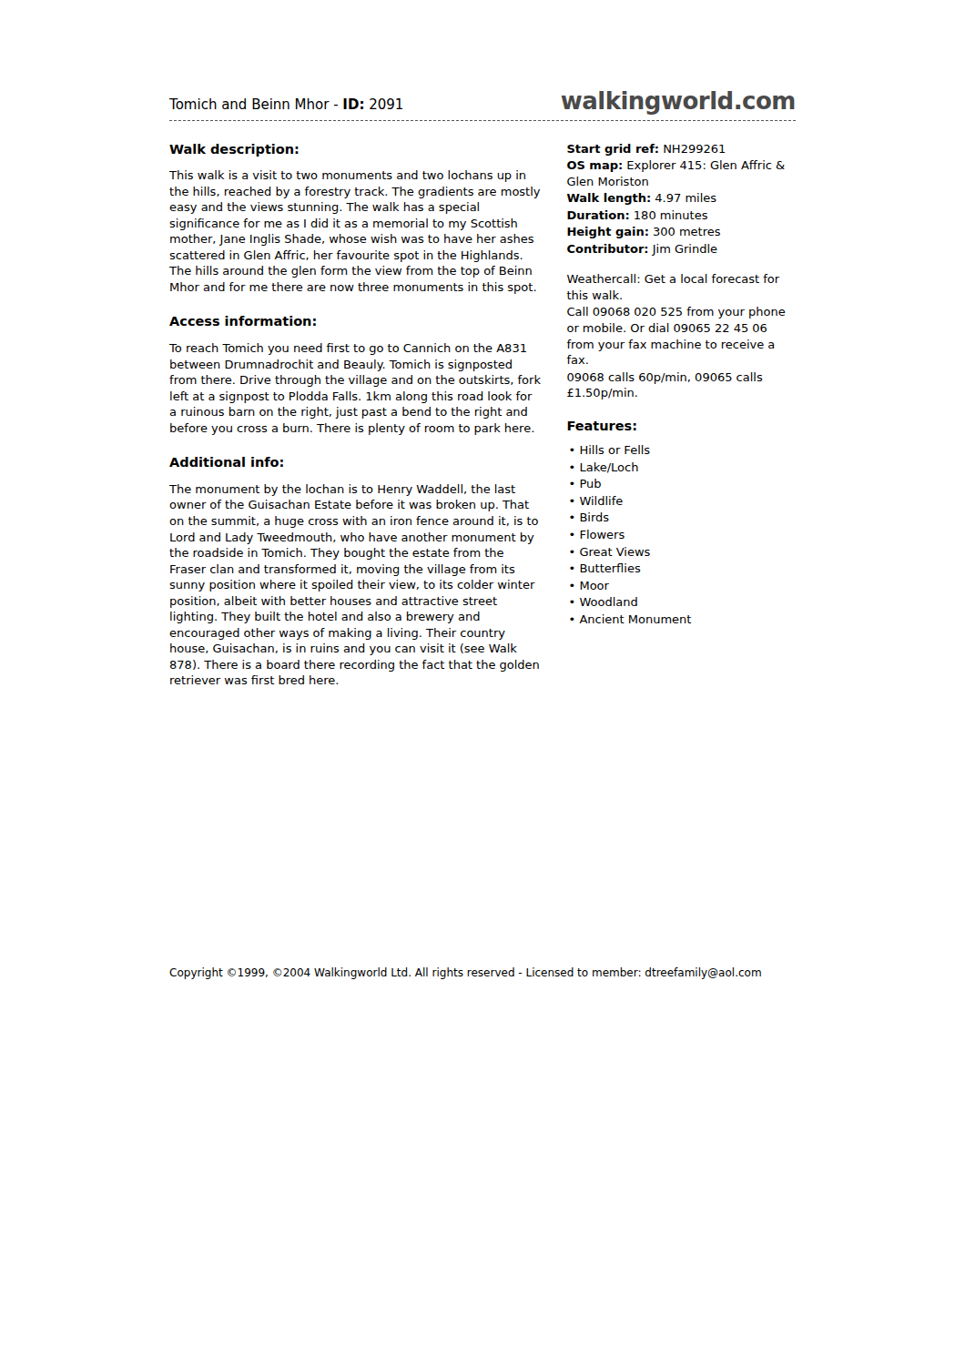Tomich and Beinn Mhor - ID: 2091
walkingworld.com
Walk description:
This walk is a visit to two monuments and two lochans up in the hills, reached by a forestry track. The gradients are mostly easy and the views stunning. The walk has a special significance for me as I did it as a memorial to my Scottish mother, Jane Inglis Shade, whose wish was to have her ashes scattered in Glen Affric, her favourite spot in the Highlands. The hills around the glen form the view from the top of Beinn Mhor and for me there are now three monuments in this spot.
Access information:
To reach Tomich you need first to go to Cannich on the A831 between Drumnadrochit and Beauly. Tomich is signposted from there. Drive through the village and on the outskirts, fork left at a signpost to Plodda Falls. 1km along this road look for a ruinous barn on the right, just past a bend to the right and before you cross a burn. There is plenty of room to park here.
Additional info:
The monument by the lochan is to Henry Waddell, the last owner of the Guisachan Estate before it was broken up. That on the summit, a huge cross with an iron fence around it, is to Lord and Lady Tweedmouth, who have another monument by the roadside in Tomich. They bought the estate from the Fraser clan and transformed it, moving the village from its sunny position where it spoiled their view, to its colder winter position, albeit with better houses and attractive street lighting. They built the hotel and also a brewery and encouraged other ways of making a living. Their country house, Guisachan, is in ruins and you can visit it (see Walk 878). There is a board there recording the fact that the golden retriever was first bred here.
Start grid ref: NH299261
OS map: Explorer 415: Glen Affric & Glen Moriston
Walk length: 4.97 miles
Duration: 180 minutes
Height gain: 300 metres
Contributor: Jim Grindle
Weathercall: Get a local forecast for this walk.
Call 09068 020 525 from your phone or mobile. Or dial 09065 22 45 06 from your fax machine to receive a fax.
09068 calls 60p/min, 09065 calls £1.50p/min.
Features:
Hills or Fells
Lake/Loch
Pub
Wildlife
Birds
Flowers
Great Views
Butterflies
Moor
Woodland
Ancient Monument
Copyright ©1999, ©2004 Walkingworld Ltd. All rights reserved - Licensed to member: dtreefamily@aol.com